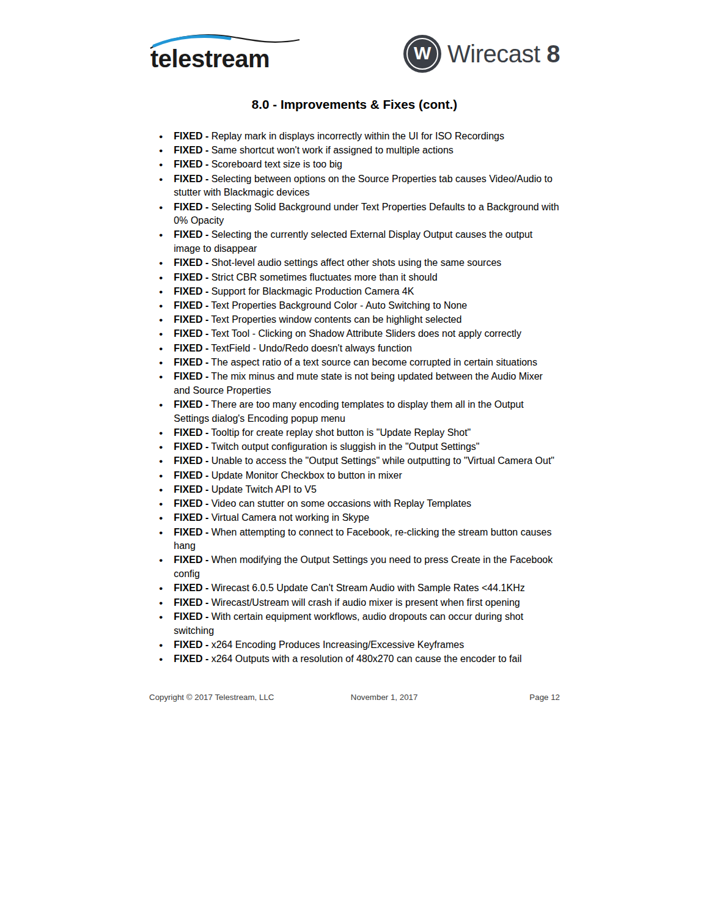telestream
W
Wirecast 8
8.0 - Improvements & Fixes (cont.)
FIXED - Replay mark in displays incorrectly within the UI for ISO Recordings
FIXED - Same shortcut won't work if assigned to multiple actions
FIXED - Scoreboard text size is too big
FIXED - Selecting between options on the Source Properties tab causes Video/Audio to stutter with Blackmagic devices
FIXED - Selecting Solid Background under Text Properties Defaults to a Background with 0% Opacity
FIXED - Selecting the currently selected External Display Output causes the output image to disappear
FIXED - Shot-level audio settings affect other shots using the same sources
FIXED - Strict CBR sometimes fluctuates more than it should
FIXED - Support for Blackmagic Production Camera 4K
FIXED - Text Properties Background Color - Auto Switching to None
FIXED - Text Properties window contents can be highlight selected
FIXED - Text Tool - Clicking on Shadow Attribute Sliders does not apply correctly
FIXED - TextField - Undo/Redo doesn't always function
FIXED - The aspect ratio of a text source can become corrupted in certain situations
FIXED - The mix minus and mute state is not being updated between the Audio Mixer and Source Properties
FIXED - There are too many encoding templates to display them all in the Output Settings dialog's Encoding popup menu
FIXED - Tooltip for create replay shot button is "Update Replay Shot"
FIXED - Twitch output configuration is sluggish in the "Output Settings"
FIXED - Unable to access the "Output Settings" while outputting to "Virtual Camera Out"
FIXED - Update Monitor Checkbox to button in mixer
FIXED - Update Twitch API to V5
FIXED - Video can stutter on some occasions with Replay Templates
FIXED - Virtual Camera not working in Skype
FIXED - When attempting to connect to Facebook, re-clicking the stream button causes hang
FIXED - When modifying the Output Settings you need to press Create in the Facebook config
FIXED - Wirecast 6.0.5 Update Can't Stream Audio with Sample Rates <44.1KHz
FIXED - Wirecast/Ustream will crash if audio mixer is present when first opening
FIXED - With certain equipment workflows, audio dropouts can occur during shot switching
FIXED - x264 Encoding Produces Increasing/Excessive Keyframes
FIXED - x264 Outputs with a resolution of 480x270 can cause the encoder to fail
Copyright © 2017 Telestream, LLC
November 1, 2017
Page 12